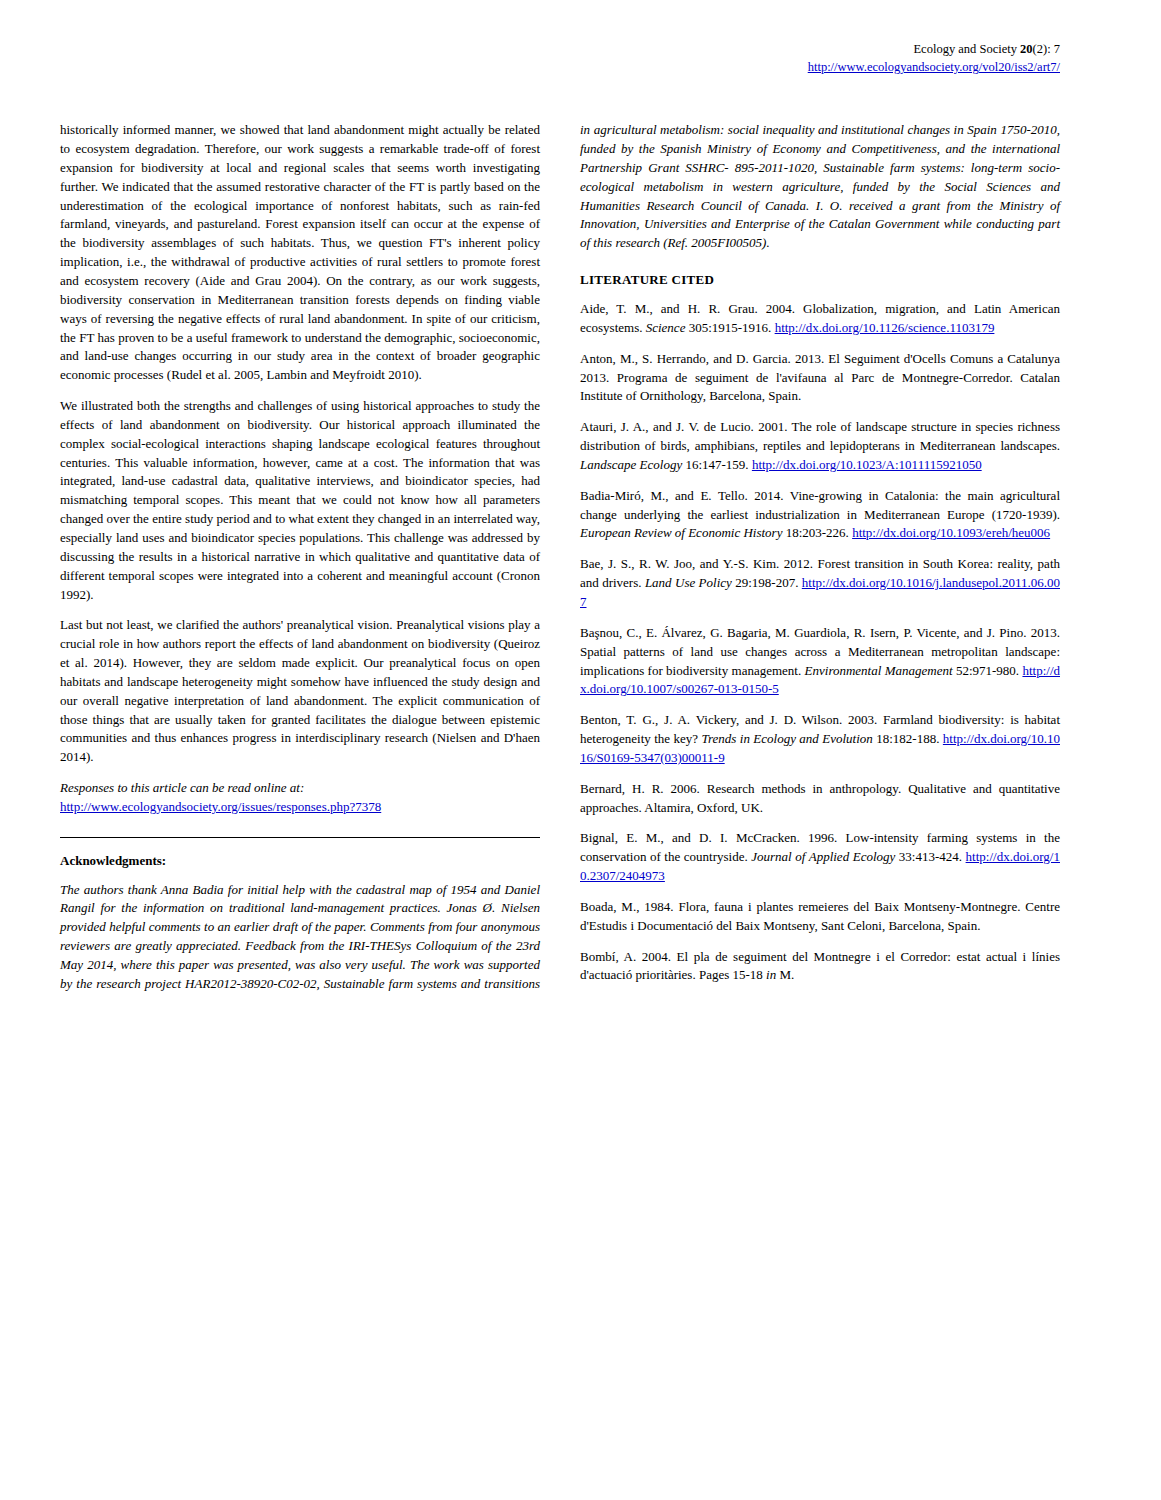Ecology and Society 20(2): 7
http://www.ecologyandsociety.org/vol20/iss2/art7/
historically informed manner, we showed that land abandonment might actually be related to ecosystem degradation. Therefore, our work suggests a remarkable trade-off of forest expansion for biodiversity at local and regional scales that seems worth investigating further. We indicated that the assumed restorative character of the FT is partly based on the underestimation of the ecological importance of nonforest habitats, such as rain-fed farmland, vineyards, and pastureland. Forest expansion itself can occur at the expense of the biodiversity assemblages of such habitats. Thus, we question FT's inherent policy implication, i.e., the withdrawal of productive activities of rural settlers to promote forest and ecosystem recovery (Aide and Grau 2004). On the contrary, as our work suggests, biodiversity conservation in Mediterranean transition forests depends on finding viable ways of reversing the negative effects of rural land abandonment. In spite of our criticism, the FT has proven to be a useful framework to understand the demographic, socioeconomic, and land-use changes occurring in our study area in the context of broader geographic economic processes (Rudel et al. 2005, Lambin and Meyfroidt 2010).
We illustrated both the strengths and challenges of using historical approaches to study the effects of land abandonment on biodiversity. Our historical approach illuminated the complex social-ecological interactions shaping landscape ecological features throughout centuries. This valuable information, however, came at a cost. The information that was integrated, land-use cadastral data, qualitative interviews, and bioindicator species, had mismatching temporal scopes. This meant that we could not know how all parameters changed over the entire study period and to what extent they changed in an interrelated way, especially land uses and bioindicator species populations. This challenge was addressed by discussing the results in a historical narrative in which qualitative and quantitative data of different temporal scopes were integrated into a coherent and meaningful account (Cronon 1992).
Last but not least, we clarified the authors' preanalytical vision. Preanalytical visions play a crucial role in how authors report the effects of land abandonment on biodiversity (Queiroz et al. 2014). However, they are seldom made explicit. Our preanalytical focus on open habitats and landscape heterogeneity might somehow have influenced the study design and our overall negative interpretation of land abandonment. The explicit communication of those things that are usually taken for granted facilitates the dialogue between epistemic communities and thus enhances progress in interdisciplinary research (Nielsen and D'haen 2014).
Responses to this article can be read online at:
http://www.ecologyandsociety.org/issues/responses.php?7378
Acknowledgments:
The authors thank Anna Badia for initial help with the cadastral map of 1954 and Daniel Rangil for the information on traditional land-management practices. Jonas Ø. Nielsen provided helpful comments to an earlier draft of the paper. Comments from four anonymous reviewers are greatly appreciated. Feedback from the IRI-THESys Colloquium of the 23rd May 2014, where this paper was presented, was also very useful. The work was supported by the research project HAR2012-38920-C02-02, Sustainable farm systems and transitions in agricultural metabolism: social inequality and institutional changes in Spain 1750-2010, funded by the Spanish Ministry of Economy and Competitiveness, and the international Partnership Grant SSHRC- 895-2011-1020, Sustainable farm systems: long-term socio-ecological metabolism in western agriculture, funded by the Social Sciences and Humanities Research Council of Canada. I. O. received a grant from the Ministry of Innovation, Universities and Enterprise of the Catalan Government while conducting part of this research (Ref. 2005FI00505).
LITERATURE CITED
Aide, T. M., and H. R. Grau. 2004. Globalization, migration, and Latin American ecosystems. Science 305:1915-1916. http://dx.doi.org/10.1126/science.1103179
Anton, M., S. Herrando, and D. Garcia. 2013. El Seguiment d'Ocells Comuns a Catalunya 2013. Programa de seguiment de l'avifauna al Parc de Montnegre-Corredor. Catalan Institute of Ornithology, Barcelona, Spain.
Atauri, J. A., and J. V. de Lucio. 2001. The role of landscape structure in species richness distribution of birds, amphibians, reptiles and lepidopterans in Mediterranean landscapes. Landscape Ecology 16:147-159. http://dx.doi.org/10.1023/A:1011115921050
Badia-Miró, M., and E. Tello. 2014. Vine-growing in Catalonia: the main agricultural change underlying the earliest industrialization in Mediterranean Europe (1720-1939). European Review of Economic History 18:203-226. http://dx.doi.org/10.1093/ereh/heu006
Bae, J. S., R. W. Joo, and Y.-S. Kim. 2012. Forest transition in South Korea: reality, path and drivers. Land Use Policy 29:198-207. http://dx.doi.org/10.1016/j.landusepol.2011.06.007
Başnou, C., E. Álvarez, G. Bagaria, M. Guardiola, R. Isern, P. Vicente, and J. Pino. 2013. Spatial patterns of land use changes across a Mediterranean metropolitan landscape: implications for biodiversity management. Environmental Management 52:971-980. http://dx.doi.org/10.1007/s00267-013-0150-5
Benton, T. G., J. A. Vickery, and J. D. Wilson. 2003. Farmland biodiversity: is habitat heterogeneity the key? Trends in Ecology and Evolution 18:182-188. http://dx.doi.org/10.1016/S0169-5347(03)00011-9
Bernard, H. R. 2006. Research methods in anthropology. Qualitative and quantitative approaches. Altamira, Oxford, UK.
Bignal, E. M., and D. I. McCracken. 1996. Low-intensity farming systems in the conservation of the countryside. Journal of Applied Ecology 33:413-424. http://dx.doi.org/10.2307/2404973
Boada, M., 1984. Flora, fauna i plantes remeieres del Baix Montseny-Montnegre. Centre d'Estudis i Documentació del Baix Montseny, Sant Celoni, Barcelona, Spain.
Bombí, A. 2004. El pla de seguiment del Montnegre i el Corredor: estat actual i línies d'actuació prioritàries. Pages 15-18 in M.